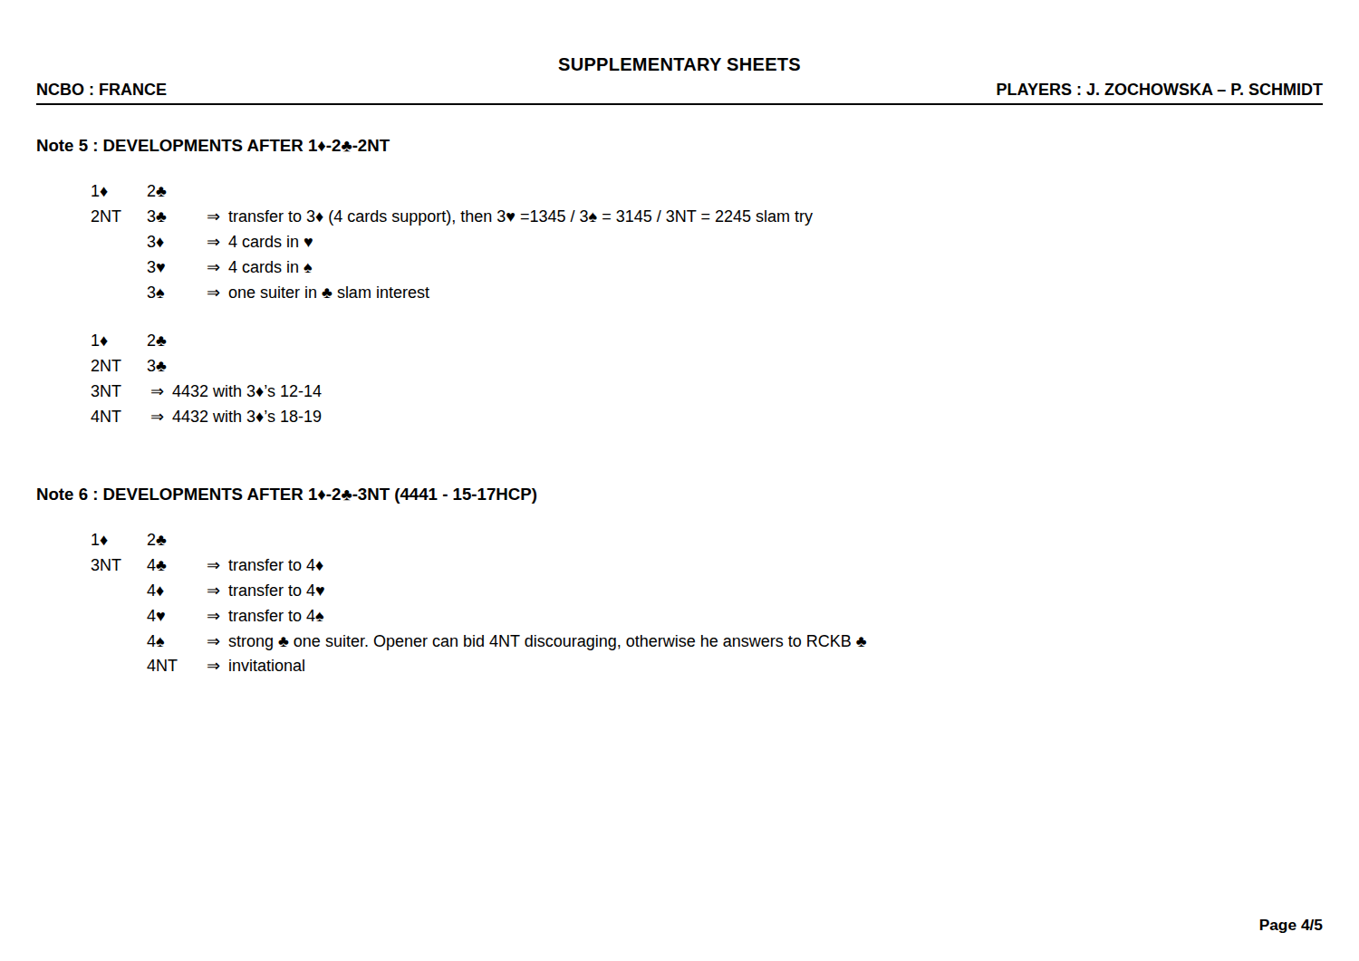SUPPLEMENTARY SHEETS
NCBO : FRANCE
PLAYERS : J. ZOCHOWSKA – P. SCHMIDT
Note 5 : DEVELOPMENTS AFTER 1♦-2♣-2NT
1♦2♣
2NT 3♣⇒ transfer to 3♦ (4 cards support), then 3♥ =1345 / 3♠ = 3145 / 3NT = 2245 slam try
3♦⇒ 4 cards in ♥
3♥⇒ 4 cards in ♠
3♠⇒ one suiter in ♣ slam interest
1♦2♣
2NT 3♣
3NT⇒ 4432 with 3♦’s 12-14
4NT⇒ 4432 with 3♦’s 18-19
Note 6 : DEVELOPMENTS AFTER 1♦-2♣-3NT (4441 - 15-17HCP)
1♦2♣
3NT 4♣⇒ transfer to 4♦
4♦⇒ transfer to 4♥
4♥⇒ transfer to 4♠
4♠⇒ strong ♣ one suiter. Opener can bid 4NT discouraging, otherwise he answers to RCKB ♣
4NT⇒ invitational
Page 4/5